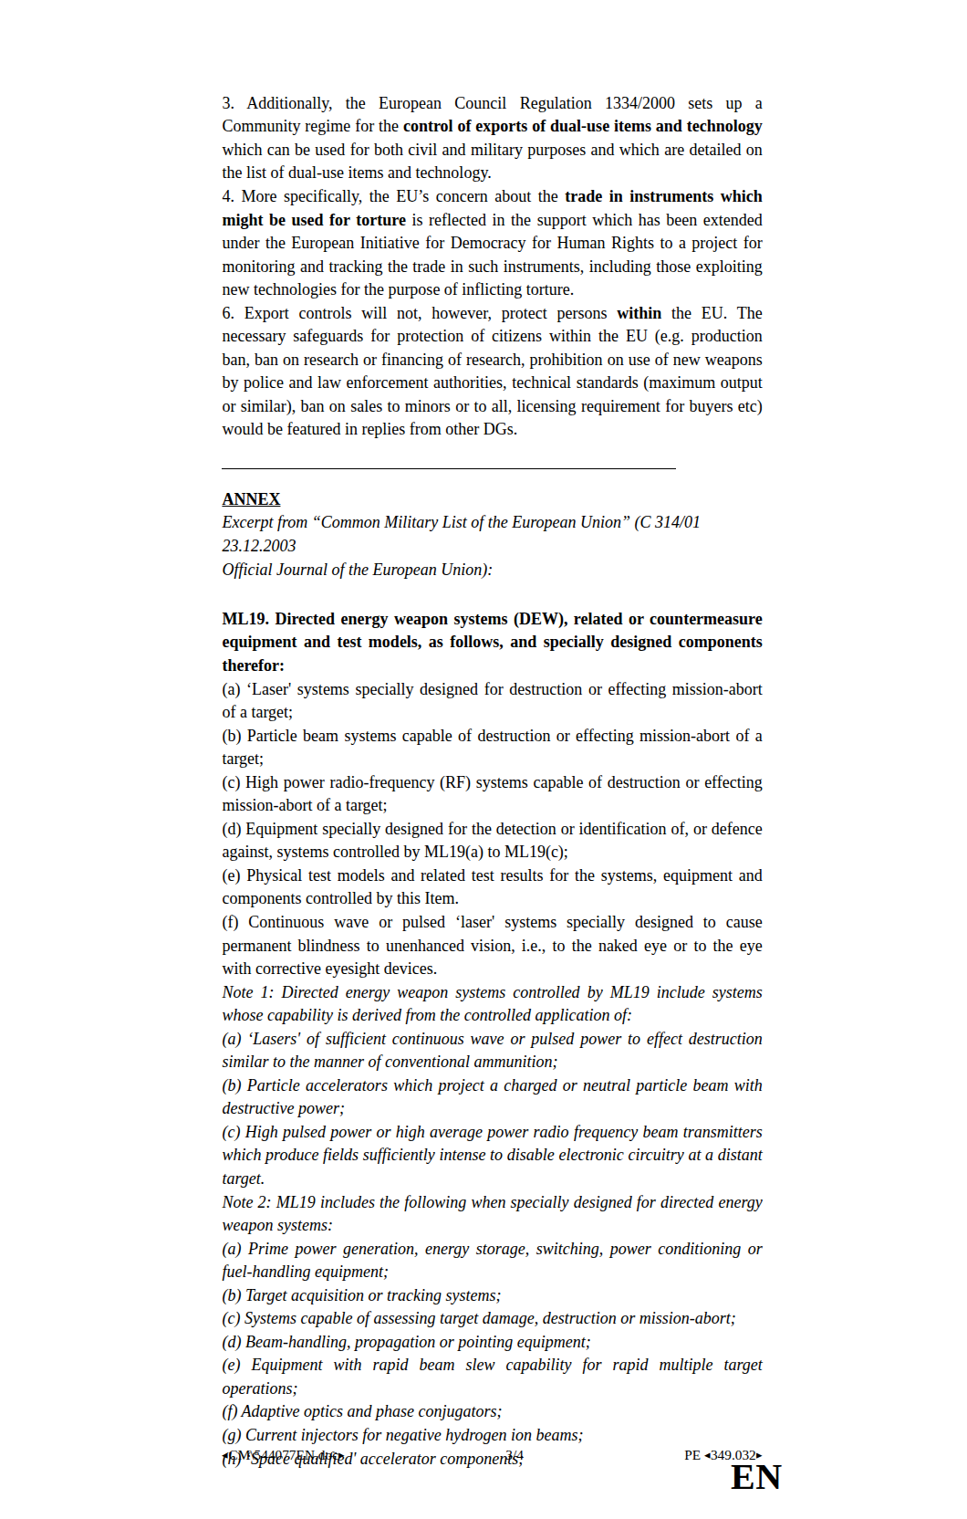3. Additionally, the European Council Regulation 1334/2000 sets up a Community regime for the control of exports of dual-use items and technology which can be used for both civil and military purposes and which are detailed on the list of dual-use items and technology.
4. More specifically, the EU’s concern about the trade in instruments which might be used for torture is reflected in the support which has been extended under the European Initiative for Democracy for Human Rights to a project for monitoring and tracking the trade in such instruments, including those exploiting new technologies for the purpose of inflicting torture.
6. Export controls will not, however, protect persons within the EU. The necessary safeguards for protection of citizens within the EU (e.g. production ban, ban on research or financing of research, prohibition on use of new weapons by police and law enforcement authorities, technical standards (maximum output or similar), ban on sales to minors or to all, licensing requirement for buyers etc) would be featured in replies from other DGs.
ANNEX
Excerpt from “Common Military List of the European Union” (C 314/01 23.12.2003
Official Journal of the European Union):
ML19. Directed energy weapon systems (DEW), related or countermeasure equipment and test models, as follows, and specially designed components therefor:
(a) ‘Laser' systems specially designed for destruction or effecting mission-abort of a target;
(b) Particle beam systems capable of destruction or effecting mission-abort of a target;
(c) High power radio-frequency (RF) systems capable of destruction or effecting mission-abort of a target;
(d) Equipment specially designed for the detection or identification of, or defence against, systems controlled by ML19(a) to ML19(c);
(e) Physical test models and related test results for the systems, equipment and components controlled by this Item.
(f) Continuous wave or pulsed ‘laser' systems specially designed to cause permanent blindness to unenhanced vision, i.e., to the naked eye or to the eye with corrective eyesight devices.
Note 1: Directed energy weapon systems controlled by ML19 include systems whose capability is derived from the controlled application of:
(a) ‘Lasers' of sufficient continuous wave or pulsed power to effect destruction similar to the manner of conventional ammunition;
(b) Particle accelerators which project a charged or neutral particle beam with destructive power;
(c) High pulsed power or high average power radio frequency beam transmitters which produce fields sufficiently intense to disable electronic circuitry at a distant target.
Note 2: ML19 includes the following when specially designed for directed energy weapon systems:
(a) Prime power generation, energy storage, switching, power conditioning or fuel-handling equipment;
(b) Target acquisition or tracking systems;
(c) Systems capable of assessing target damage, destruction or mission-abort;
(d) Beam-handling, propagation or pointing equipment;
(e) Equipment with rapid beam slew capability for rapid multiple target operations;
(f) Adaptive optics and phase conjugators;
(g) Current injectors for negative hydrogen ion beams;
(h) ‘Space qualified' accelerator components;
◂CM\544077EN.doc▸ 3/4 PE ◂349.032▸
EN